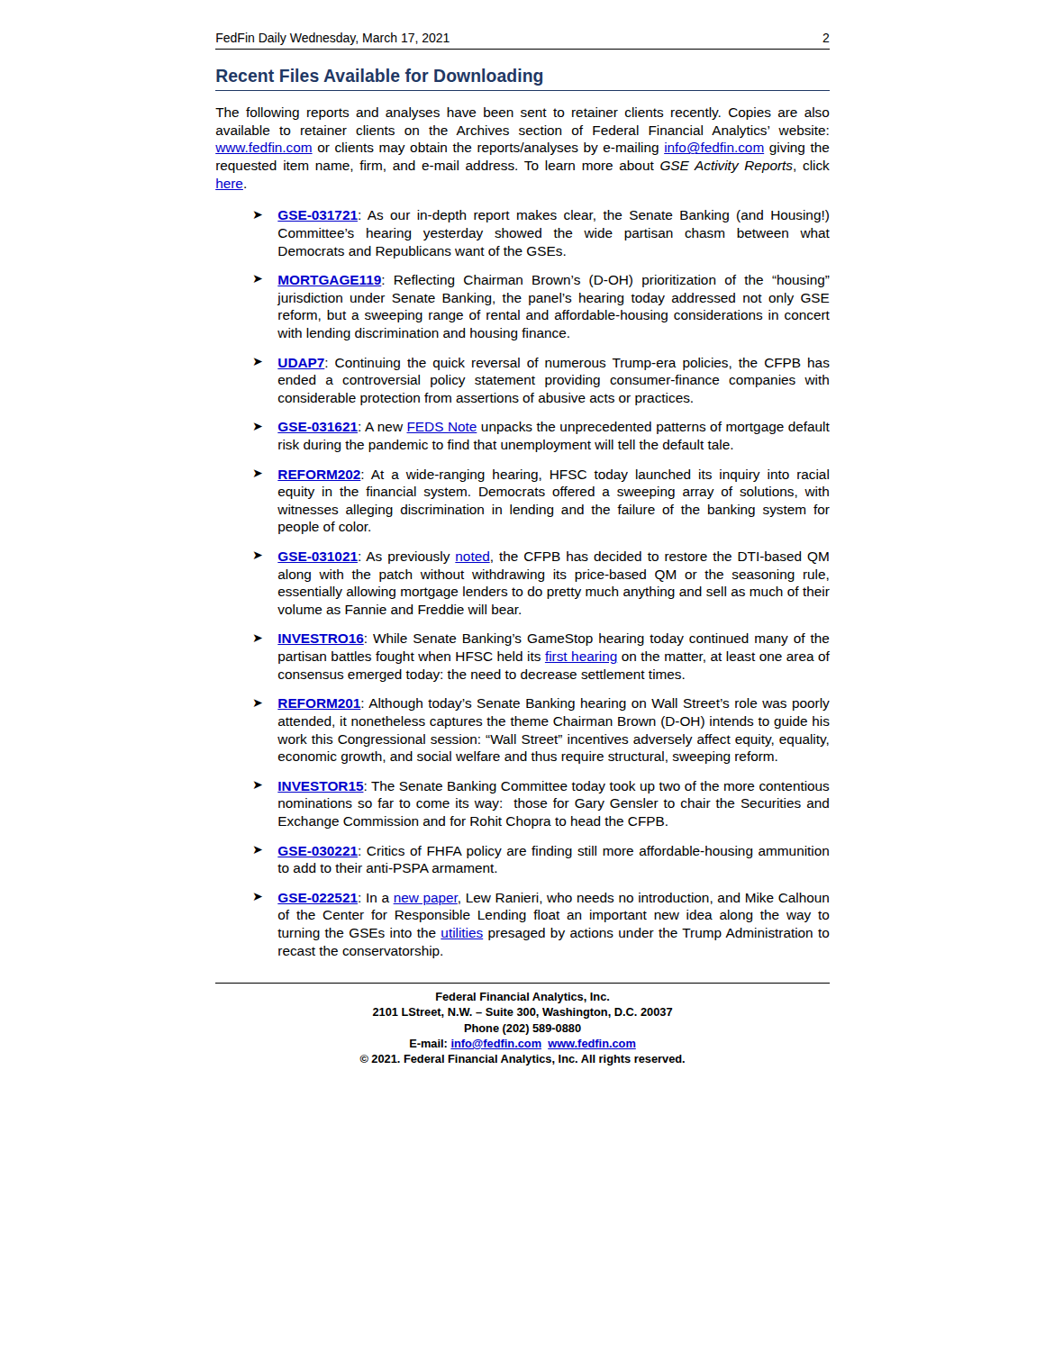FedFin Daily Wednesday, March 17, 2021
2
Recent Files Available for Downloading
The following reports and analyses have been sent to retainer clients recently. Copies are also available to retainer clients on the Archives section of Federal Financial Analytics’ website: www.fedfin.com or clients may obtain the reports/analyses by e-mailing info@fedfin.com giving the requested item name, firm, and e-mail address. To learn more about GSE Activity Reports, click here.
GSE-031721: As our in-depth report makes clear, the Senate Banking (and Housing!) Committee’s hearing yesterday showed the wide partisan chasm between what Democrats and Republicans want of the GSEs.
MORTGAGE119: Reflecting Chairman Brown’s (D-OH) prioritization of the “housing” jurisdiction under Senate Banking, the panel’s hearing today addressed not only GSE reform, but a sweeping range of rental and affordable-housing considerations in concert with lending discrimination and housing finance.
UDAP7: Continuing the quick reversal of numerous Trump-era policies, the CFPB has ended a controversial policy statement providing consumer-finance companies with considerable protection from assertions of abusive acts or practices.
GSE-031621: A new FEDS Note unpacks the unprecedented patterns of mortgage default risk during the pandemic to find that unemployment will tell the default tale.
REFORM202: At a wide-ranging hearing, HFSC today launched its inquiry into racial equity in the financial system. Democrats offered a sweeping array of solutions, with witnesses alleging discrimination in lending and the failure of the banking system for people of color.
GSE-031021: As previously noted, the CFPB has decided to restore the DTI-based QM along with the patch without withdrawing its price-based QM or the seasoning rule, essentially allowing mortgage lenders to do pretty much anything and sell as much of their volume as Fannie and Freddie will bear.
INVESTRO16: While Senate Banking’s GameStop hearing today continued many of the partisan battles fought when HFSC held its first hearing on the matter, at least one area of consensus emerged today: the need to decrease settlement times.
REFORM201: Although today’s Senate Banking hearing on Wall Street’s role was poorly attended, it nonetheless captures the theme Chairman Brown (D-OH) intends to guide his work this Congressional session: “Wall Street” incentives adversely affect equity, equality, economic growth, and social welfare and thus require structural, sweeping reform.
INVESTOR15: The Senate Banking Committee today took up two of the more contentious nominations so far to come its way: those for Gary Gensler to chair the Securities and Exchange Commission and for Rohit Chopra to head the CFPB.
GSE-030221: Critics of FHFA policy are finding still more affordable-housing ammunition to add to their anti-PSPA armament.
GSE-022521: In a new paper, Lew Ranieri, who needs no introduction, and Mike Calhoun of the Center for Responsible Lending float an important new idea along the way to turning the GSEs into the utilities presaged by actions under the Trump Administration to recast the conservatorship.
Federal Financial Analytics, Inc.
2101 LStreet, N.W. – Suite 300, Washington, D.C. 20037
Phone (202) 589-0880
E-mail: info@fedfin.com www.fedfin.com
© 2021. Federal Financial Analytics, Inc. All rights reserved.